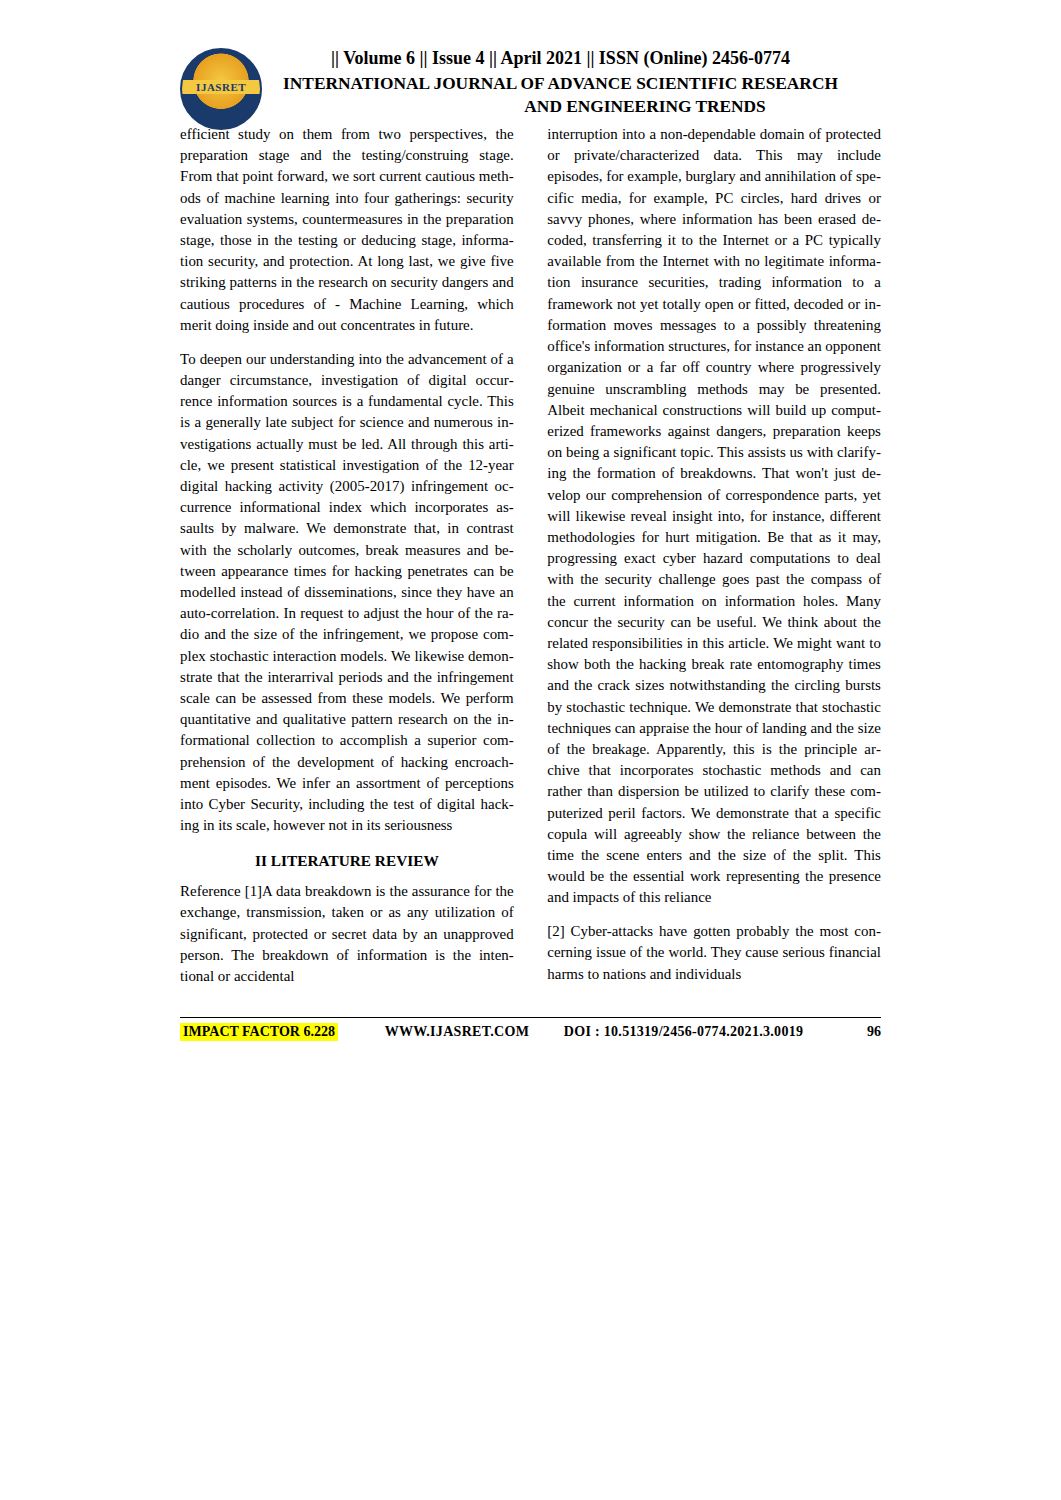IJASRET
|| Volume 6 || Issue 4 || April 2021 || ISSN (Online) 2456-0774
INTERNATIONAL JOURNAL OF ADVANCE SCIENTIFIC RESEARCH AND ENGINEERING TRENDS
efficient study on them from two perspectives, the preparation stage and the testing/construing stage. From that point forward, we sort current cautious methods of machine learning into four gatherings: security evaluation systems, countermeasures in the preparation stage, those in the testing or deducing stage, information security, and protection. At long last, we give five striking patterns in the research on security dangers and cautious procedures of - Machine Learning, which merit doing inside and out concentrates in future.
To deepen our understanding into the advancement of a danger circumstance, investigation of digital occurrence information sources is a fundamental cycle. This is a generally late subject for science and numerous investigations actually must be led. All through this article, we present statistical investigation of the 12-year digital hacking activity (2005-2017) infringement occurrence informational index which incorporates assaults by malware. We demonstrate that, in contrast with the scholarly outcomes, break measures and between appearance times for hacking penetrates can be modelled instead of disseminations, since they have an auto-correlation. In request to adjust the hour of the radio and the size of the infringement, we propose complex stochastic interaction models. We likewise demonstrate that the interarrival periods and the infringement scale can be assessed from these models. We perform quantitative and qualitative pattern research on the informational collection to accomplish a superior comprehension of the development of hacking encroachment episodes. We infer an assortment of perceptions into Cyber Security, including the test of digital hacking in its scale, however not in its seriousness
II LITERATURE REVIEW
Reference [1]A data breakdown is the assurance for the exchange, transmission, taken or as any utilization of significant, protected or secret data by an unapproved person. The breakdown of information is the intentional or accidental
interruption into a non-dependable domain of protected or private/characterized data. This may include episodes, for example, burglary and annihilation of specific media, for example, PC circles, hard drives or savvy phones, where information has been erased decoded, transferring it to the Internet or a PC typically available from the Internet with no legitimate information insurance securities, trading information to a framework not yet totally open or fitted, decoded or information moves messages to a possibly threatening office's information structures, for instance an opponent organization or a far off country where progressively genuine unscrambling methods may be presented. Albeit mechanical constructions will build up computerized frameworks against dangers, preparation keeps on being a significant topic. This assists us with clarifying the formation of breakdowns. That won't just develop our comprehension of correspondence parts, yet will likewise reveal insight into, for instance, different methodologies for hurt mitigation. Be that as it may, progressing exact cyber hazard computations to deal with the security challenge goes past the compass of the current information on information holes. Many concur the security can be useful. We think about the related responsibilities in this article. We might want to show both the hacking break rate entomography times and the crack sizes notwithstanding the circling bursts by stochastic technique. We demonstrate that stochastic techniques can appraise the hour of landing and the size of the breakage. Apparently, this is the principle archive that incorporates stochastic methods and can rather than dispersion be utilized to clarify these computerized peril factors. We demonstrate that a specific copula will agreeably show the reliance between the time the scene enters and the size of the split. This would be the essential work representing the presence and impacts of this reliance
[2] Cyber-attacks have gotten probably the most concerning issue of the world. They cause serious financial harms to nations and individuals
IMPACT FACTOR 6.228 WWW.IJASRET.COM DOI : 10.51319/2456-0774.2021.3.0019 96